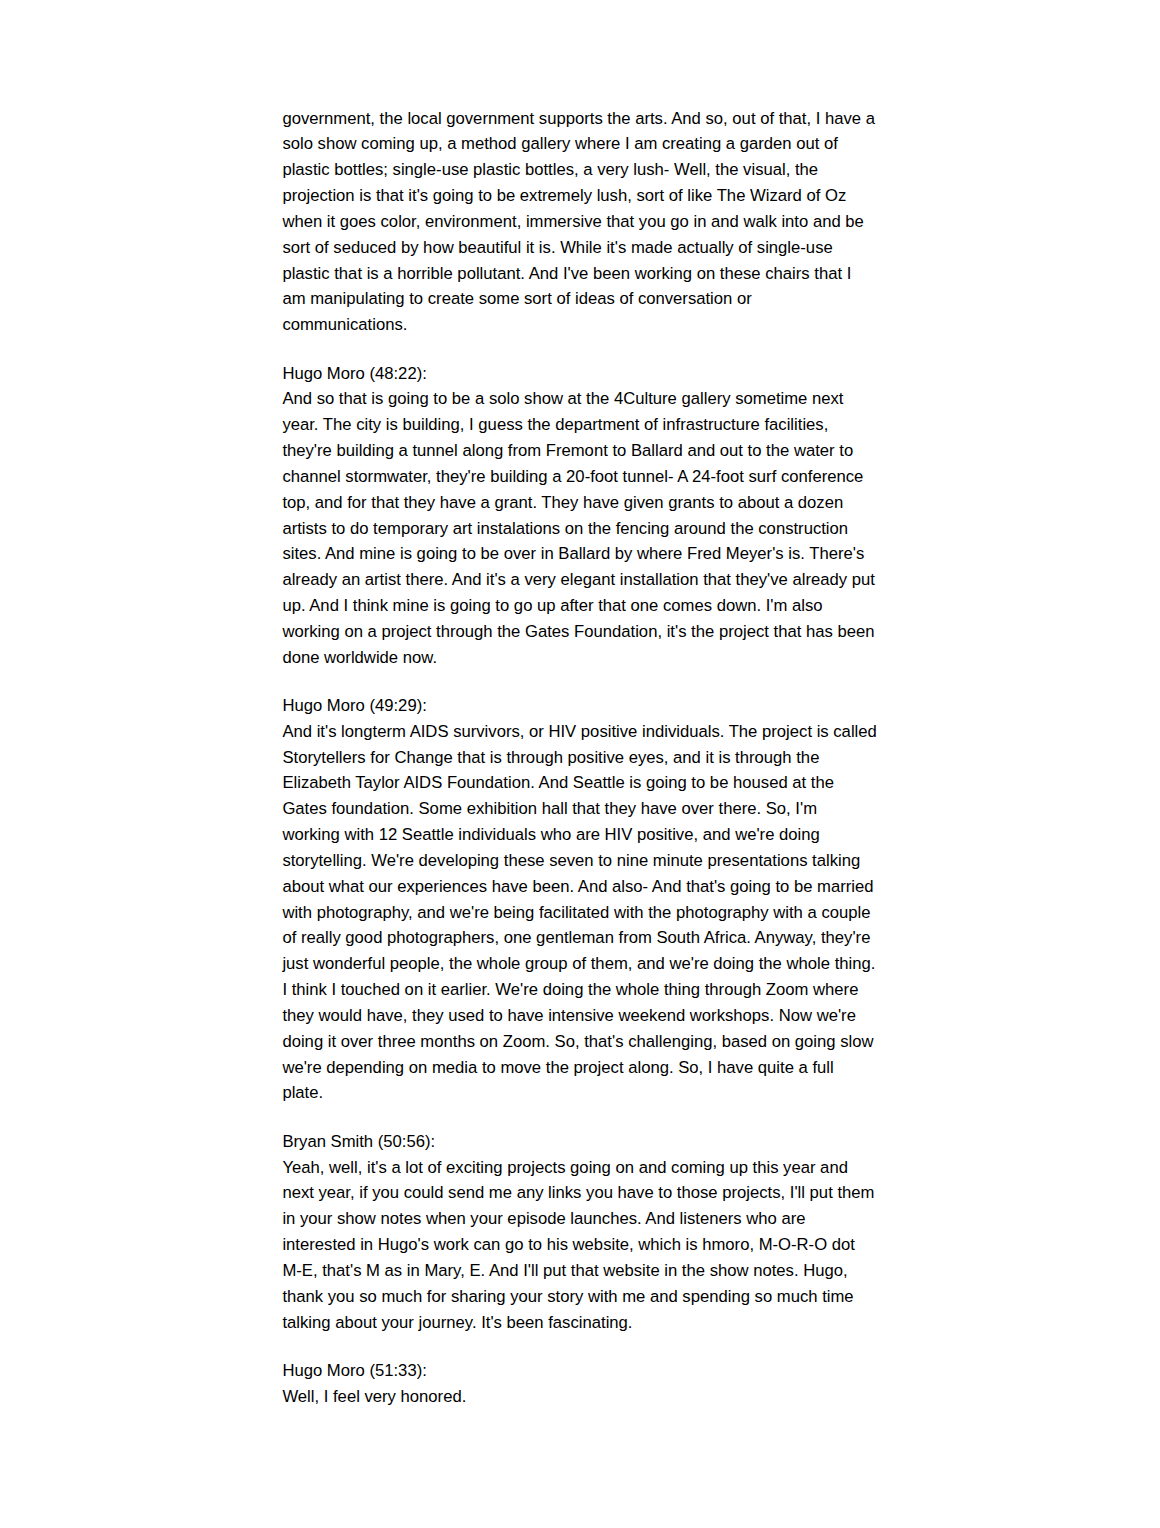government, the local government supports the arts. And so, out of that, I have a solo show coming up, a method gallery where I am creating a garden out of plastic bottles; single-use plastic bottles, a very lush- Well, the visual, the projection is that it's going to be extremely lush, sort of like The Wizard of Oz when it goes color, environment, immersive that you go in and walk into and be sort of seduced by how beautiful it is. While it's made actually of single-use plastic that is a horrible pollutant. And I've been working on these chairs that I am manipulating to create some sort of ideas of conversation or communications.
Hugo Moro (48:22):
And so that is going to be a solo show at the 4Culture gallery sometime next year. The city is building, I guess the department of infrastructure facilities, they're building a tunnel along from Fremont to Ballard and out to the water to channel stormwater, they're building a 20-foot tunnel- A 24-foot surf conference top, and for that they have a grant. They have given grants to about a dozen artists to do temporary art instalations on the fencing around the construction sites. And mine is going to be over in Ballard by where Fred Meyer's is. There's already an artist there. And it's a very elegant installation that they've already put up. And I think mine is going to go up after that one comes down. I'm also working on a project through the Gates Foundation, it's the project that has been done worldwide now.
Hugo Moro (49:29):
And it's longterm AIDS survivors, or HIV positive individuals. The project is called Storytellers for Change that is through positive eyes, and it is through the Elizabeth Taylor AIDS Foundation. And Seattle is going to be housed at the Gates foundation. Some exhibition hall that they have over there. So, I'm working with 12 Seattle individuals who are HIV positive, and we're doing storytelling. We're developing these seven to nine minute presentations talking about what our experiences have been. And also- And that's going to be married with photography, and we're being facilitated with the photography with a couple of really good photographers, one gentleman from South Africa. Anyway, they're just wonderful people, the whole group of them, and we're doing the whole thing. I think I touched on it earlier. We're doing the whole thing through Zoom where they would have, they used to have intensive weekend workshops. Now we're doing it over three months on Zoom. So, that's challenging, based on going slow we're depending on media to move the project along. So, I have quite a full plate.
Bryan Smith (50:56):
Yeah, well, it's a lot of exciting projects going on and coming up this year and next year, if you could send me any links you have to those projects, I'll put them in your show notes when your episode launches. And listeners who are interested in Hugo's work can go to his website, which is hmoro, M-O-R-O dot M-E, that's M as in Mary, E. And I'll put that website in the show notes. Hugo, thank you so much for sharing your story with me and spending so much time talking about your journey. It's been fascinating.
Hugo Moro (51:33):
Well, I feel very honored.